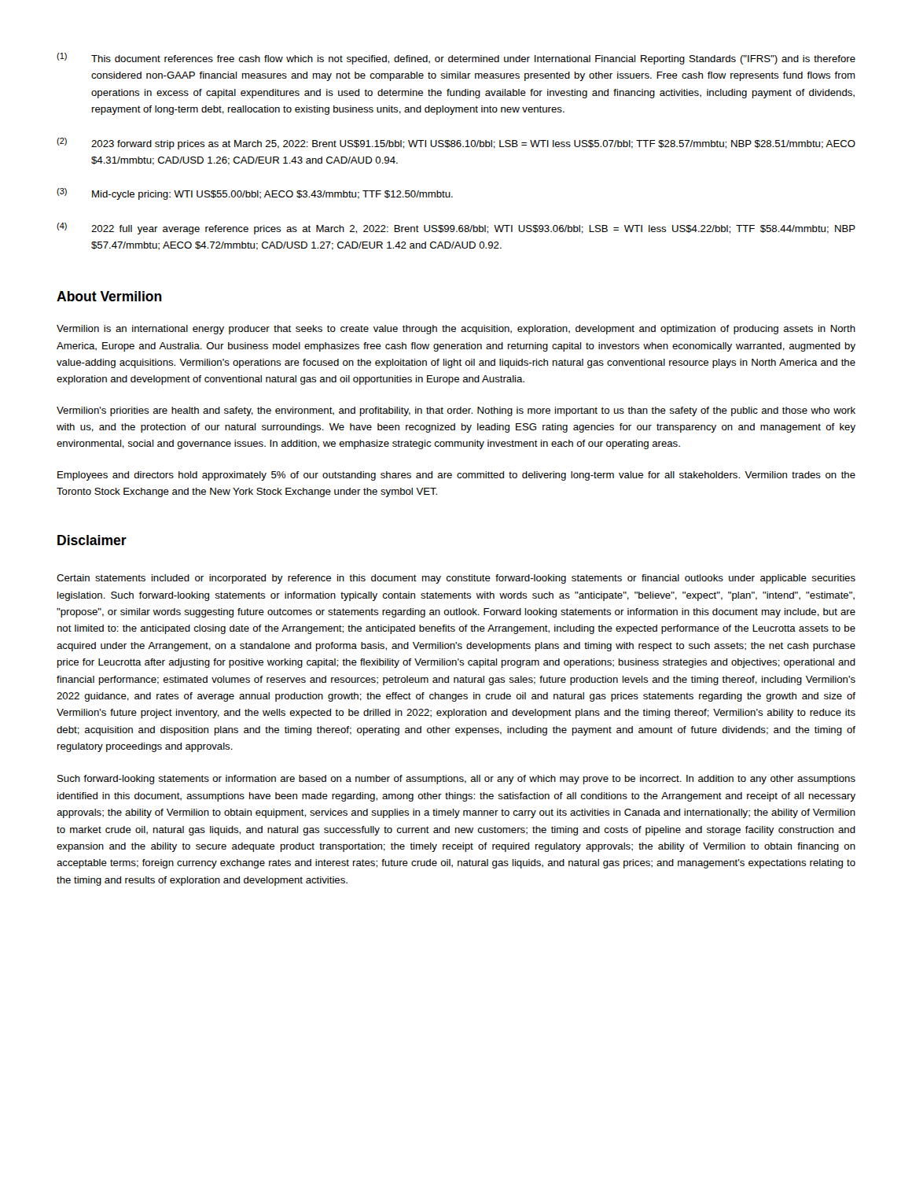(1) This document references free cash flow which is not specified, defined, or determined under International Financial Reporting Standards ("IFRS") and is therefore considered non-GAAP financial measures and may not be comparable to similar measures presented by other issuers. Free cash flow represents fund flows from operations in excess of capital expenditures and is used to determine the funding available for investing and financing activities, including payment of dividends, repayment of long-term debt, reallocation to existing business units, and deployment into new ventures.
(2) 2023 forward strip prices as at March 25, 2022: Brent US$91.15/bbl; WTI US$86.10/bbl; LSB = WTI less US$5.07/bbl; TTF $28.57/mmbtu; NBP $28.51/mmbtu; AECO $4.31/mmbtu; CAD/USD 1.26; CAD/EUR 1.43 and CAD/AUD 0.94.
(3) Mid-cycle pricing: WTI US$55.00/bbl; AECO $3.43/mmbtu; TTF $12.50/mmbtu.
(4) 2022 full year average reference prices as at March 2, 2022: Brent US$99.68/bbl; WTI US$93.06/bbl; LSB = WTI less US$4.22/bbl; TTF $58.44/mmbtu; NBP $57.47/mmbtu; AECO $4.72/mmbtu; CAD/USD 1.27; CAD/EUR 1.42 and CAD/AUD 0.92.
About Vermilion
Vermilion is an international energy producer that seeks to create value through the acquisition, exploration, development and optimization of producing assets in North America, Europe and Australia. Our business model emphasizes free cash flow generation and returning capital to investors when economically warranted, augmented by value-adding acquisitions. Vermilion's operations are focused on the exploitation of light oil and liquids-rich natural gas conventional resource plays in North America and the exploration and development of conventional natural gas and oil opportunities in Europe and Australia.
Vermilion's priorities are health and safety, the environment, and profitability, in that order. Nothing is more important to us than the safety of the public and those who work with us, and the protection of our natural surroundings. We have been recognized by leading ESG rating agencies for our transparency on and management of key environmental, social and governance issues. In addition, we emphasize strategic community investment in each of our operating areas.
Employees and directors hold approximately 5% of our outstanding shares and are committed to delivering long-term value for all stakeholders. Vermilion trades on the Toronto Stock Exchange and the New York Stock Exchange under the symbol VET.
Disclaimer
Certain statements included or incorporated by reference in this document may constitute forward-looking statements or financial outlooks under applicable securities legislation. Such forward-looking statements or information typically contain statements with words such as "anticipate", "believe", "expect", "plan", "intend", "estimate", "propose", or similar words suggesting future outcomes or statements regarding an outlook. Forward looking statements or information in this document may include, but are not limited to: the anticipated closing date of the Arrangement; the anticipated benefits of the Arrangement, including the expected performance of the Leucrotta assets to be acquired under the Arrangement, on a standalone and proforma basis, and Vermilion's developments plans and timing with respect to such assets; the net cash purchase price for Leucrotta after adjusting for positive working capital; the flexibility of Vermilion's capital program and operations; business strategies and objectives; operational and financial performance; estimated volumes of reserves and resources; petroleum and natural gas sales; future production levels and the timing thereof, including Vermilion's 2022 guidance, and rates of average annual production growth; the effect of changes in crude oil and natural gas prices statements regarding the growth and size of Vermilion's future project inventory, and the wells expected to be drilled in 2022; exploration and development plans and the timing thereof; Vermilion's ability to reduce its debt; acquisition and disposition plans and the timing thereof; operating and other expenses, including the payment and amount of future dividends; and the timing of regulatory proceedings and approvals.
Such forward-looking statements or information are based on a number of assumptions, all or any of which may prove to be incorrect. In addition to any other assumptions identified in this document, assumptions have been made regarding, among other things: the satisfaction of all conditions to the Arrangement and receipt of all necessary approvals; the ability of Vermilion to obtain equipment, services and supplies in a timely manner to carry out its activities in Canada and internationally; the ability of Vermilion to market crude oil, natural gas liquids, and natural gas successfully to current and new customers; the timing and costs of pipeline and storage facility construction and expansion and the ability to secure adequate product transportation; the timely receipt of required regulatory approvals; the ability of Vermilion to obtain financing on acceptable terms; foreign currency exchange rates and interest rates; future crude oil, natural gas liquids, and natural gas prices; and management's expectations relating to the timing and results of exploration and development activities.